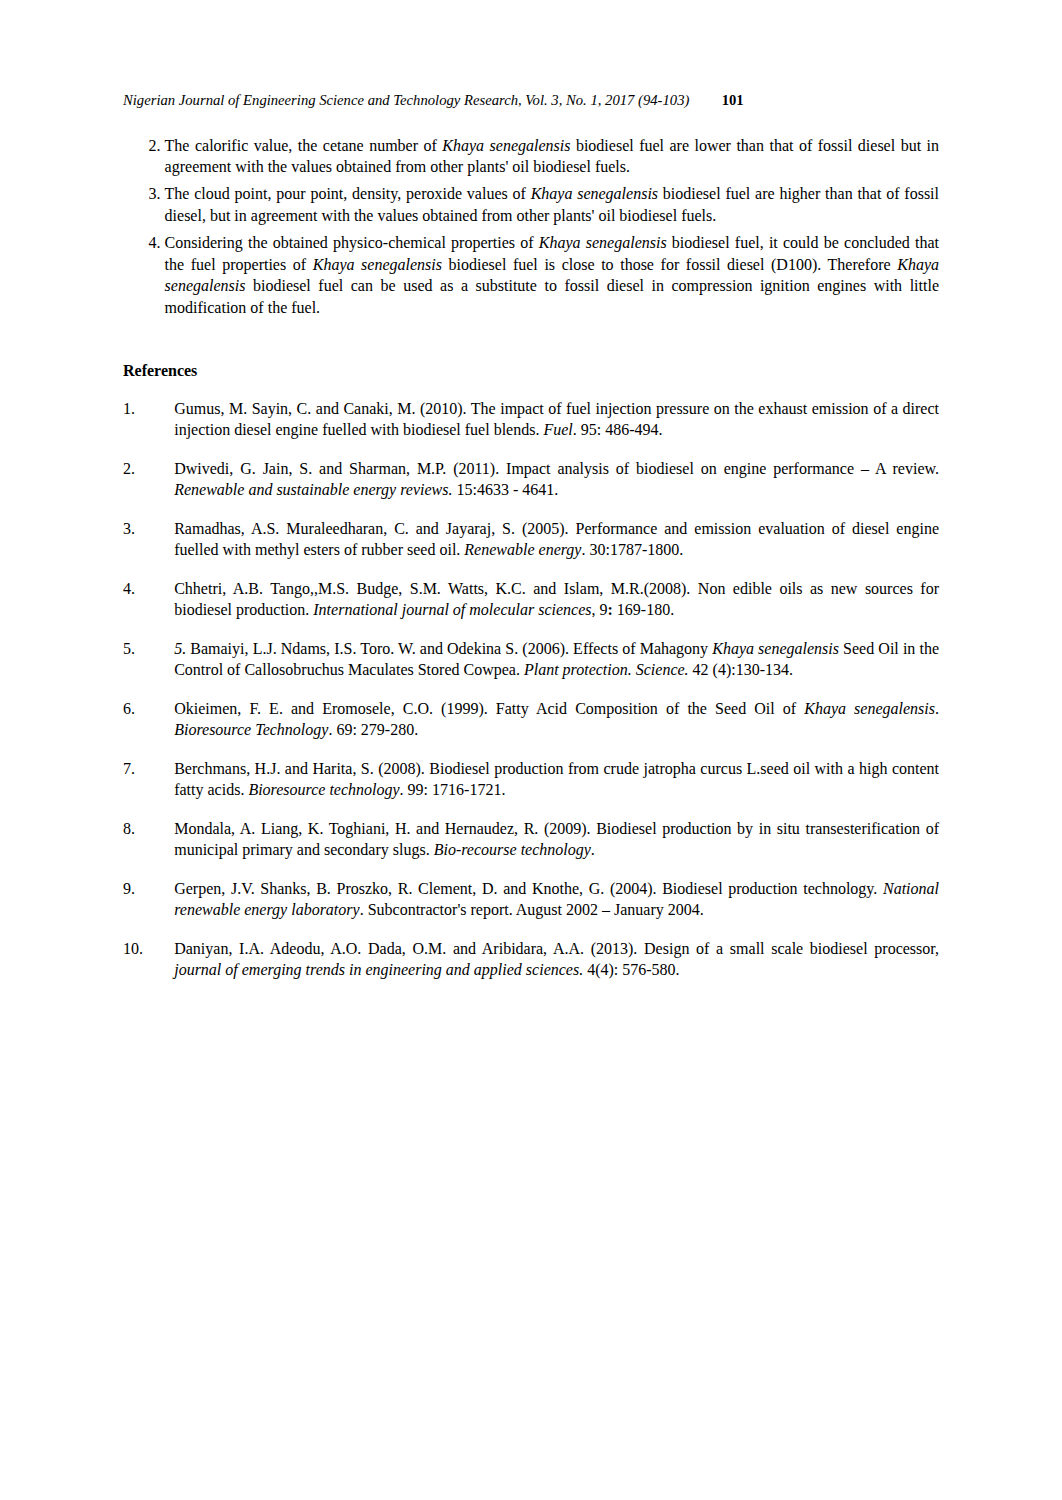Nigerian Journal of Engineering Science and Technology Research, Vol. 3, No. 1, 2017 (94-103)101
The calorific value, the cetane number of Khaya senegalensis biodiesel fuel are lower than that of fossil diesel but in agreement with the values obtained from other plants' oil biodiesel fuels.
The cloud point, pour point, density, peroxide values of Khaya senegalensis biodiesel fuel are higher than that of fossil diesel, but in agreement with the values obtained from other plants' oil biodiesel fuels.
Considering the obtained physico-chemical properties of Khaya senegalensis biodiesel fuel, it could be concluded that the fuel properties of Khaya senegalensis biodiesel fuel is close to those for fossil diesel (D100). Therefore Khaya senegalensis biodiesel fuel can be used as a substitute to fossil diesel in compression ignition engines with little modification of the fuel.
References
Gumus, M. Sayin, C. and Canaki, M. (2010). The impact of fuel injection pressure on the exhaust emission of a direct injection diesel engine fuelled with biodiesel fuel blends. Fuel. 95: 486-494.
Dwivedi, G. Jain, S. and Sharman, M.P. (2011). Impact analysis of biodiesel on engine performance – A review. Renewable and sustainable energy reviews. 15:4633 - 4641.
Ramadhas, A.S. Muraleedharan, C. and Jayaraj, S. (2005). Performance and emission evaluation of diesel engine fuelled with methyl esters of rubber seed oil. Renewable energy. 30:1787-1800.
Chhetri, A.B. Tango,,M.S. Budge, S.M. Watts, K.C. and Islam, M.R.(2008). Non edible oils as new sources for biodiesel production. International journal of molecular sciences, 9: 169-180.
5. Bamaiyi, L.J. Ndams, I.S. Toro. W. and Odekina S. (2006). Effects of Mahagony Khaya senegalensis Seed Oil in the Control of Callosobruchus Maculates Stored Cowpea. Plant protection. Science. 42 (4):130-134.
Okieimen, F. E. and Eromosele, C.O. (1999). Fatty Acid Composition of the Seed Oil of Khaya senegalensis. Bioresource Technology. 69: 279-280.
Berchmans, H.J. and Harita, S. (2008). Biodiesel production from crude jatropha curcus L.seed oil with a high content fatty acids. Bioresource technology. 99: 1716-1721.
Mondala, A. Liang, K. Toghiani, H. and Hernaudez, R. (2009). Biodiesel production by in situ transesterification of municipal primary and secondary slugs. Bio-recourse technology.
Gerpen, J.V. Shanks, B. Proszko, R. Clement, D. and Knothe, G. (2004). Biodiesel production technology. National renewable energy laboratory. Subcontractor's report. August 2002 – January 2004.
Daniyan, I.A. Adeodu, A.O. Dada, O.M. and Aribidara, A.A. (2013). Design of a small scale biodiesel processor, journal of emerging trends in engineering and applied sciences. 4(4): 576-580.